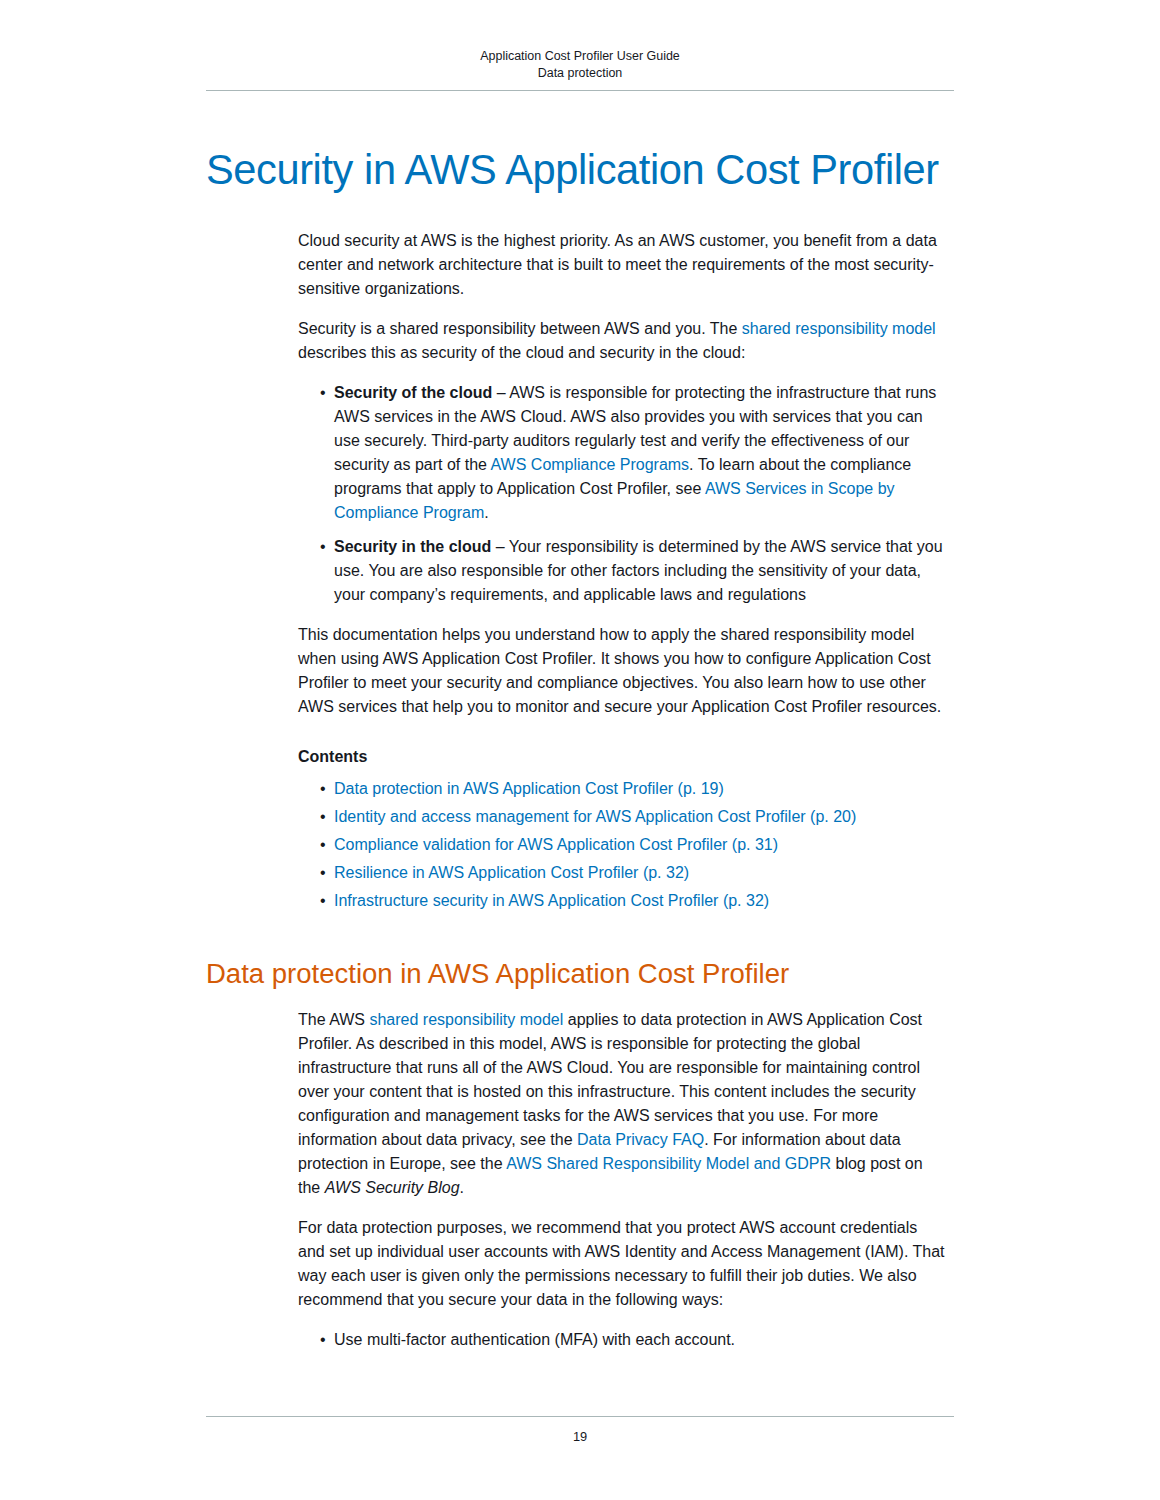Application Cost Profiler User Guide Data protection
Security in AWS Application Cost Profiler
Cloud security at AWS is the highest priority. As an AWS customer, you benefit from a data center and network architecture that is built to meet the requirements of the most security-sensitive organizations.
Security is a shared responsibility between AWS and you. The shared responsibility model describes this as security of the cloud and security in the cloud:
Security of the cloud – AWS is responsible for protecting the infrastructure that runs AWS services in the AWS Cloud. AWS also provides you with services that you can use securely. Third-party auditors regularly test and verify the effectiveness of our security as part of the AWS Compliance Programs. To learn about the compliance programs that apply to Application Cost Profiler, see AWS Services in Scope by Compliance Program.
Security in the cloud – Your responsibility is determined by the AWS service that you use. You are also responsible for other factors including the sensitivity of your data, your company’s requirements, and applicable laws and regulations
This documentation helps you understand how to apply the shared responsibility model when using AWS Application Cost Profiler. It shows you how to configure Application Cost Profiler to meet your security and compliance objectives. You also learn how to use other AWS services that help you to monitor and secure your Application Cost Profiler resources.
Contents
Data protection in AWS Application Cost Profiler (p. 19)
Identity and access management for AWS Application Cost Profiler (p. 20)
Compliance validation for AWS Application Cost Profiler (p. 31)
Resilience in AWS Application Cost Profiler (p. 32)
Infrastructure security in AWS Application Cost Profiler (p. 32)
Data protection in AWS Application Cost Profiler
The AWS shared responsibility model applies to data protection in AWS Application Cost Profiler. As described in this model, AWS is responsible for protecting the global infrastructure that runs all of the AWS Cloud. You are responsible for maintaining control over your content that is hosted on this infrastructure. This content includes the security configuration and management tasks for the AWS services that you use. For more information about data privacy, see the Data Privacy FAQ. For information about data protection in Europe, see the AWS Shared Responsibility Model and GDPR blog post on the AWS Security Blog.
For data protection purposes, we recommend that you protect AWS account credentials and set up individual user accounts with AWS Identity and Access Management (IAM). That way each user is given only the permissions necessary to fulfill their job duties. We also recommend that you secure your data in the following ways:
Use multi-factor authentication (MFA) with each account.
19